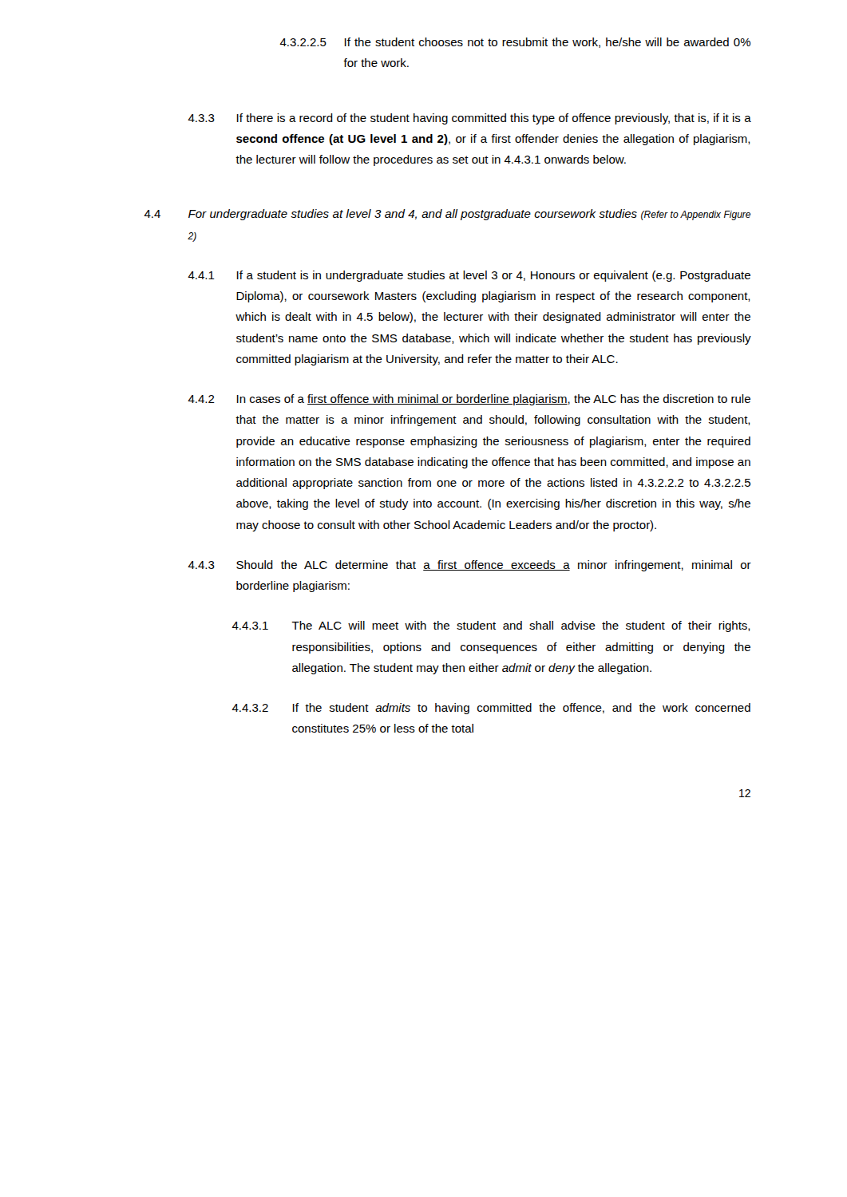4.3.2.2.5
If the student chooses not to resubmit the work, he/she will be awarded 0% for the work.
4.3.3
If there is a record of the student having committed this type of offence previously, that is, if it is a second offence (at UG level 1 and 2), or if a first offender denies the allegation of plagiarism, the lecturer will follow the procedures as set out in 4.4.3.1 onwards below.
4.4
For undergraduate studies at level 3 and 4, and all postgraduate coursework studies (Refer to Appendix Figure 2)
4.4.1
If a student is in undergraduate studies at level 3 or 4, Honours or equivalent (e.g. Postgraduate Diploma), or coursework Masters (excluding plagiarism in respect of the research component, which is dealt with in 4.5 below), the lecturer with their designated administrator will enter the student’s name onto the SMS database, which will indicate whether the student has previously committed plagiarism at the University, and refer the matter to their ALC.
4.4.2
In cases of a first offence with minimal or borderline plagiarism, the ALC has the discretion to rule that the matter is a minor infringement and should, following consultation with the student, provide an educative response emphasizing the seriousness of plagiarism, enter the required information on the SMS database indicating the offence that has been committed, and impose an additional appropriate sanction from one or more of the actions listed in 4.3.2.2.2 to 4.3.2.2.5 above, taking the level of study into account. (In exercising his/her discretion in this way, s/he may choose to consult with other School Academic Leaders and/or the proctor).
4.4.3
Should the ALC determine that a first offence exceeds a minor infringement, minimal or borderline plagiarism:
4.4.3.1
The ALC will meet with the student and shall advise the student of their rights, responsibilities, options and consequences of either admitting or denying the allegation. The student may then either admit or deny the allegation.
4.4.3.2
If the student admits to having committed the offence, and the work concerned constitutes 25% or less of the total
12